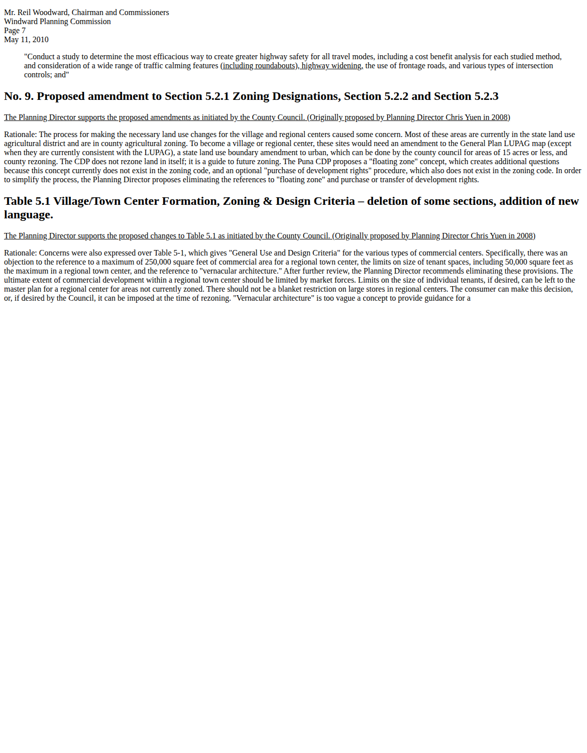Mr. Reil Woodward, Chairman and Commissioners
Windward Planning Commission
Page 7
May 11, 2010
"Conduct a study to determine the most efficacious way to create greater highway safety for all travel modes, including a cost benefit analysis for each studied method, and consideration of a wide range of traffic calming features (including roundabouts), highway widening, the use of frontage roads, and various types of intersection controls; and"
No. 9. Proposed amendment to Section 5.2.1 Zoning Designations, Section 5.2.2 and Section 5.2.3
The Planning Director supports the proposed amendments as initiated by the County Council. (Originally proposed by Planning Director Chris Yuen in 2008)
Rationale: The process for making the necessary land use changes for the village and regional centers caused some concern. Most of these areas are currently in the state land use agricultural district and are in county agricultural zoning. To become a village or regional center, these sites would need an amendment to the General Plan LUPAG map (except when they are currently consistent with the LUPAG), a state land use boundary amendment to urban, which can be done by the county council for areas of 15 acres or less, and county rezoning. The CDP does not rezone land in itself; it is a guide to future zoning. The Puna CDP proposes a "floating zone" concept, which creates additional questions because this concept currently does not exist in the zoning code, and an optional "purchase of development rights" procedure, which also does not exist in the zoning code. In order to simplify the process, the Planning Director proposes eliminating the references to "floating zone" and purchase or transfer of development rights.
Table 5.1 Village/Town Center Formation, Zoning & Design Criteria – deletion of some sections, addition of new language.
The Planning Director supports the proposed changes to Table 5.1 as initiated by the County Council. (Originally proposed by Planning Director Chris Yuen in 2008)
Rationale: Concerns were also expressed over Table 5-1, which gives "General Use and Design Criteria" for the various types of commercial centers. Specifically, there was an objection to the reference to a maximum of 250,000 square feet of commercial area for a regional town center, the limits on size of tenant spaces, including 50,000 square feet as the maximum in a regional town center, and the reference to "vernacular architecture." After further review, the Planning Director recommends eliminating these provisions. The ultimate extent of commercial development within a regional town center should be limited by market forces. Limits on the size of individual tenants, if desired, can be left to the master plan for a regional center for areas not currently zoned. There should not be a blanket restriction on large stores in regional centers. The consumer can make this decision, or, if desired by the Council, it can be imposed at the time of rezoning. "Vernacular architecture" is too vague a concept to provide guidance for a